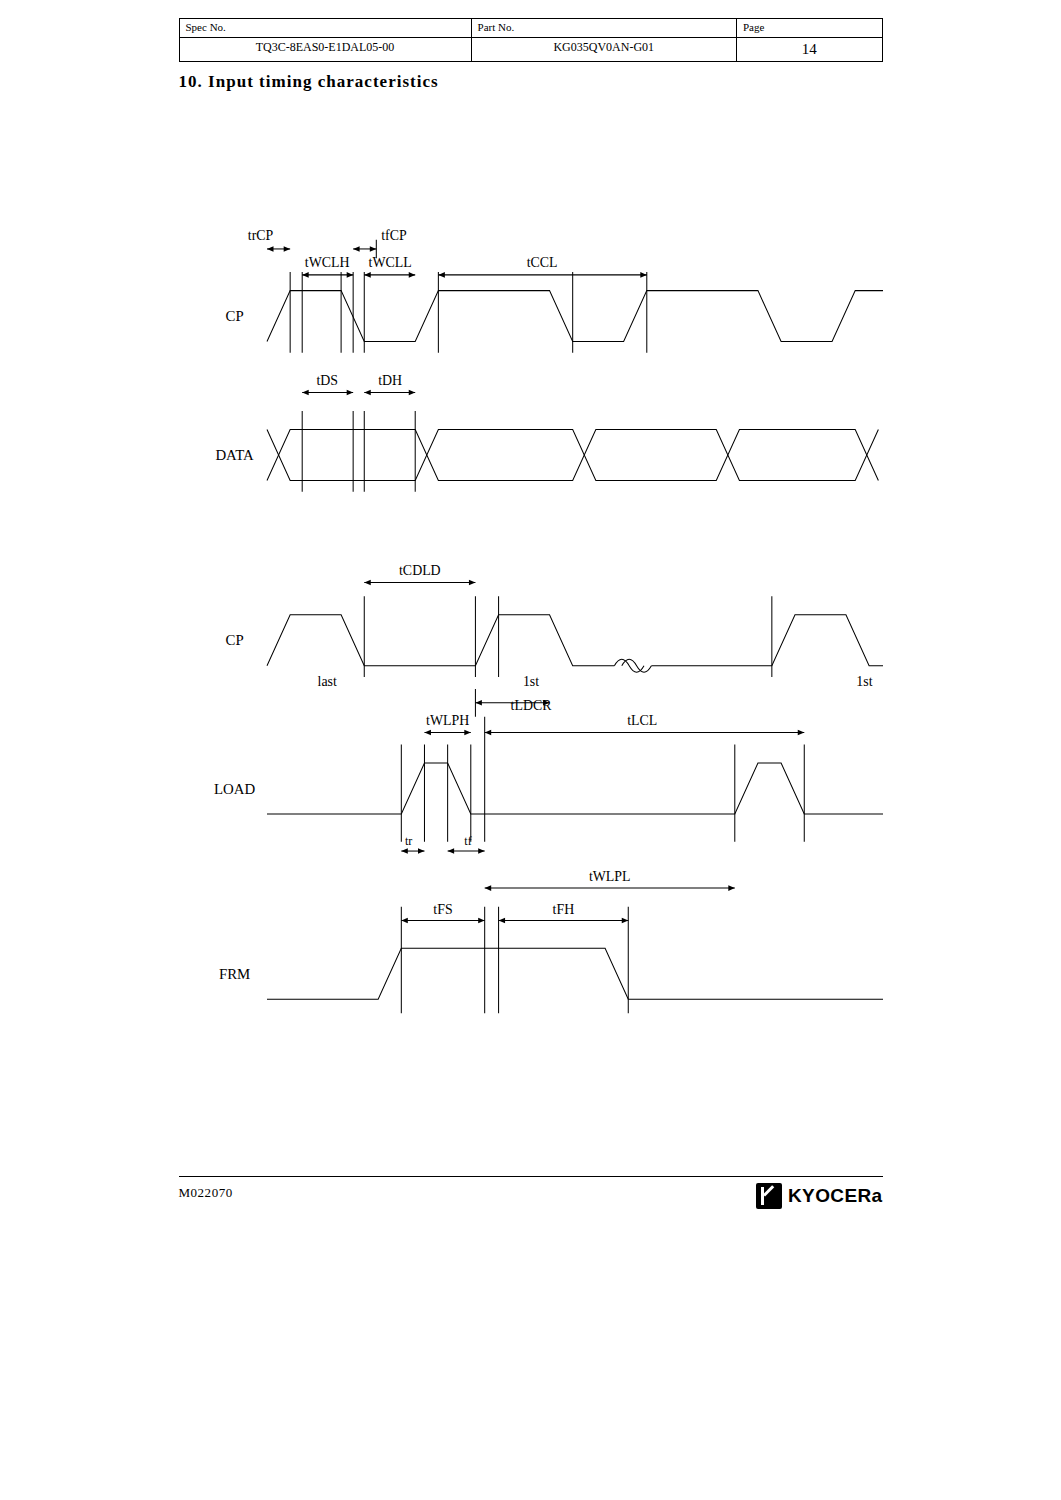| Spec No. | Part No. | Page |
| TQ3C-8EAS0-E1DAL05-00 | KG035QV0AN-G01 | 14 |
10. Input timing characteristics
trCP tfCP tWCLH tWCLL tCCL CP tDS tDH DATA tCDLD CP last 1st 1st tLDCR tWLPH tLCL LOAD tr tf tWLPL tFS tFH FRM
M022070
KYOCERa